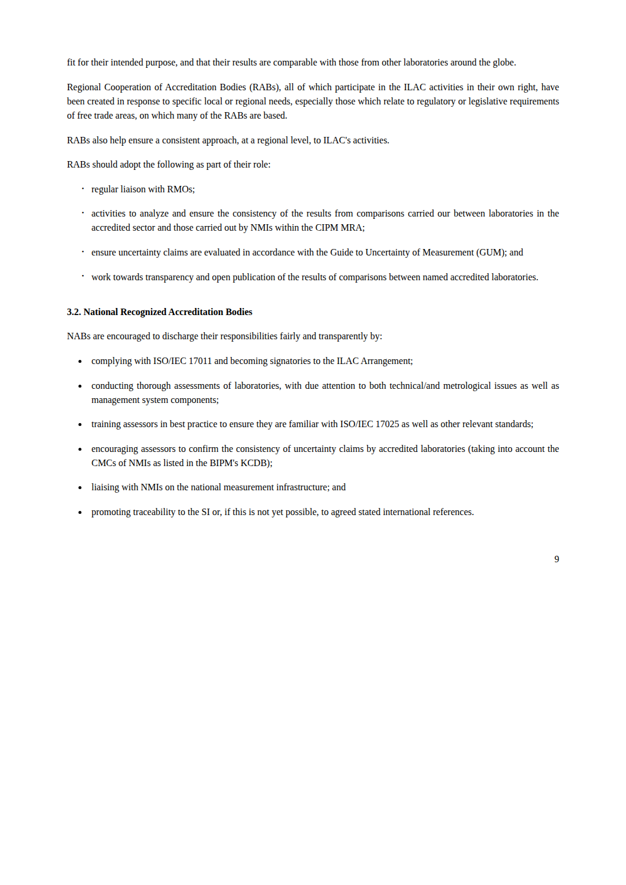fit for their intended purpose, and that their results are comparable with those from other laboratories around the globe.
Regional Cooperation of Accreditation Bodies (RABs), all of which participate in the ILAC activities in their own right, have been created in response to specific local or regional needs, especially those which relate to regulatory or legislative requirements of free trade areas, on which many of the RABs are based.
RABs also help ensure a consistent approach, at a regional level, to ILAC's activities.
RABs should adopt the following as part of their role:
regular liaison with RMOs;
activities to analyze and ensure the consistency of the results from comparisons carried our between laboratories in the accredited sector and those carried out by NMIs within the CIPM MRA;
ensure uncertainty claims are evaluated in accordance with the Guide to Uncertainty of Measurement (GUM); and
work towards transparency and open publication of the results of comparisons between named accredited laboratories.
3.2. National Recognized Accreditation Bodies
NABs are encouraged to discharge their responsibilities fairly and transparently by:
complying with ISO/IEC 17011 and becoming signatories to the ILAC Arrangement;
conducting thorough assessments of laboratories, with due attention to both technical/and metrological issues as well as management system components;
training assessors in best practice to ensure they are familiar with ISO/IEC 17025 as well as other relevant standards;
encouraging assessors to confirm the consistency of uncertainty claims by accredited laboratories (taking into account the CMCs of NMIs as listed in the BIPM's KCDB);
liaising with NMIs on the national measurement infrastructure; and
promoting traceability to the SI or, if this is not yet possible, to agreed stated international references.
9